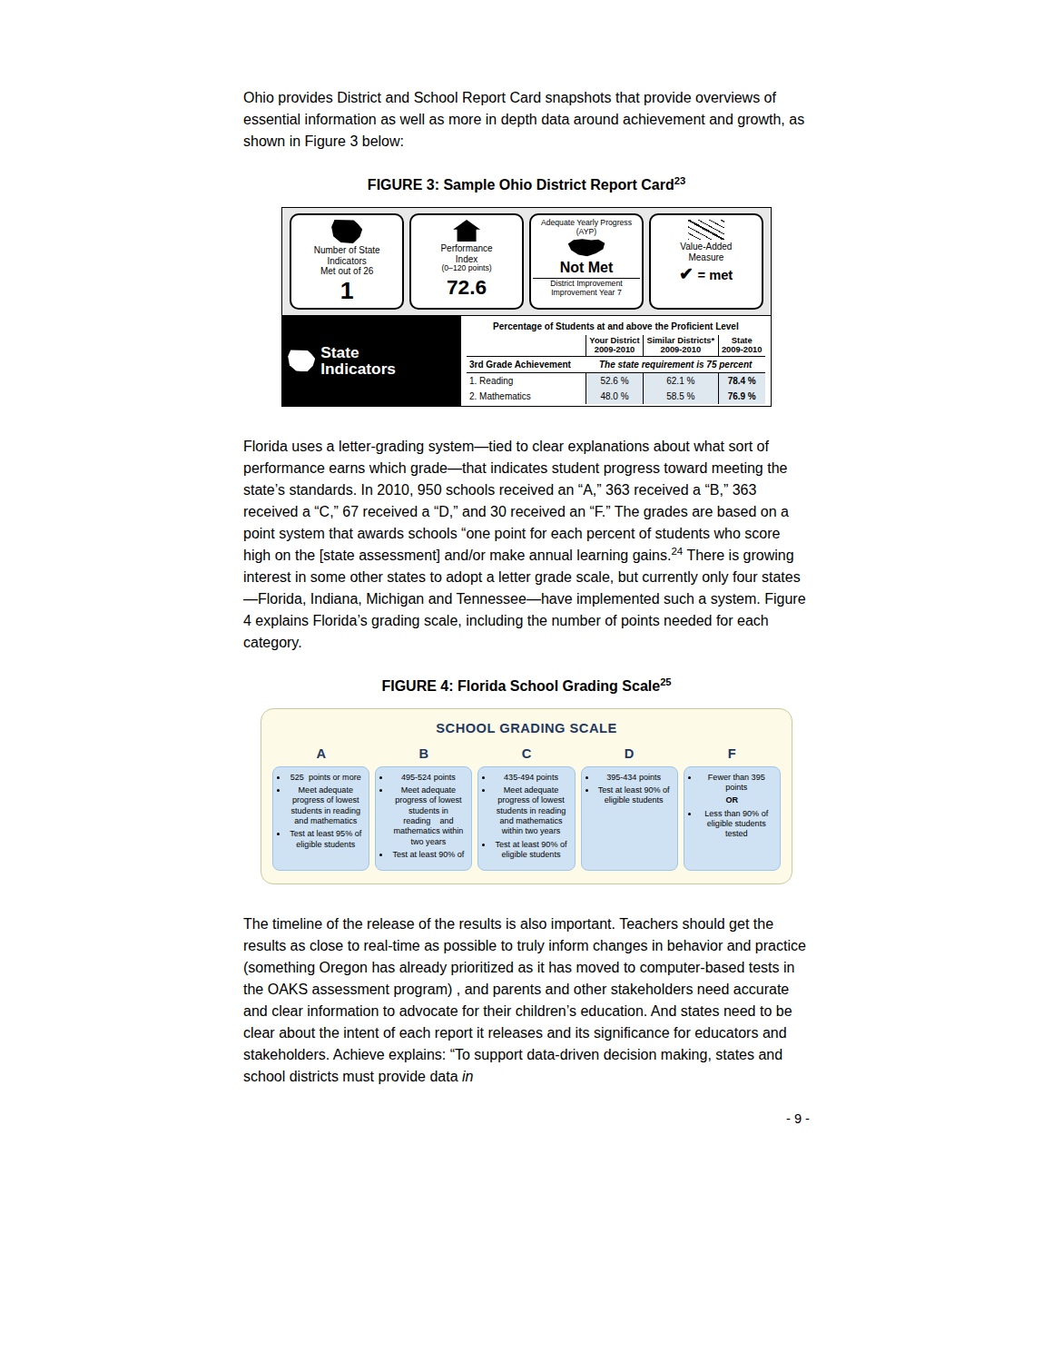Ohio provides District and School Report Card snapshots that provide overviews of essential information as well as more in depth data around achievement and growth, as shown in Figure 3 below:
FIGURE 3: Sample Ohio District Report Card23
Number of State
Indicators
Met out of 26 1
Performance
Index (0–120 points) 72.6
Adequate Yearly Progress (AYP) Not Met District Improvement Improvement Year 7
Value-Added
Measure ✔ = met
State
Indicators
Percentage of Students at and above the Proficient Level
| | Your District 2009-2010 | Similar Districts* 2009-2010 | State 2009-2010 |
| --- | --- | --- | --- |
| 3rd Grade Achievement | The state requirement is 75 percent |
| 1. Reading | 52.6 % | 62.1 % | 78.4 % |
| 2. Mathematics | 48.0 % | 58.5 % | 76.9 % |
Florida uses a letter-grading system—tied to clear explanations about what sort of performance earns which grade—that indicates student progress toward meeting the state’s standards. In 2010, 950 schools received an “A,” 363 received a “B,” 363 received a “C,” 67 received a “D,” and 30 received an “F.” The grades are based on a point system that awards schools “one point for each percent of students who score high on the [state assessment] and/or make annual learning gains.24 There is growing interest in some other states to adopt a letter grade scale, but currently only four states—Florida, Indiana, Michigan and Tennessee—have implemented such a system. Figure 4 explains Florida’s grading scale, including the number of points needed for each category.
FIGURE 4: Florida School Grading Scale25
SCHOOL GRADING SCALE
A
525 points or more
Meet adequate progress of lowest students in reading and mathematics
Test at least 95% of eligible students
B
495-524 points
Meet adequate progress of lowest students in reading and mathematics within two years
Test at least 90% of
C
435-494 points
Meet adequate progress of lowest students in reading and mathematics within two years
Test at least 90% of eligible students
D
395-434 points
Test at least 90% of eligible students
F
Fewer than 395 points
OR
Less than 90% of eligible students tested
The timeline of the release of the results is also important. Teachers should get the results as close to real-time as possible to truly inform changes in behavior and practice (something Oregon has already prioritized as it has moved to computer-based tests in the OAKS assessment program) , and parents and other stakeholders need accurate and clear information to advocate for their children’s education. And states need to be clear about the intent of each report it releases and its significance for educators and stakeholders. Achieve explains: “To support data-driven decision making, states and school districts must provide data in
- 9 -